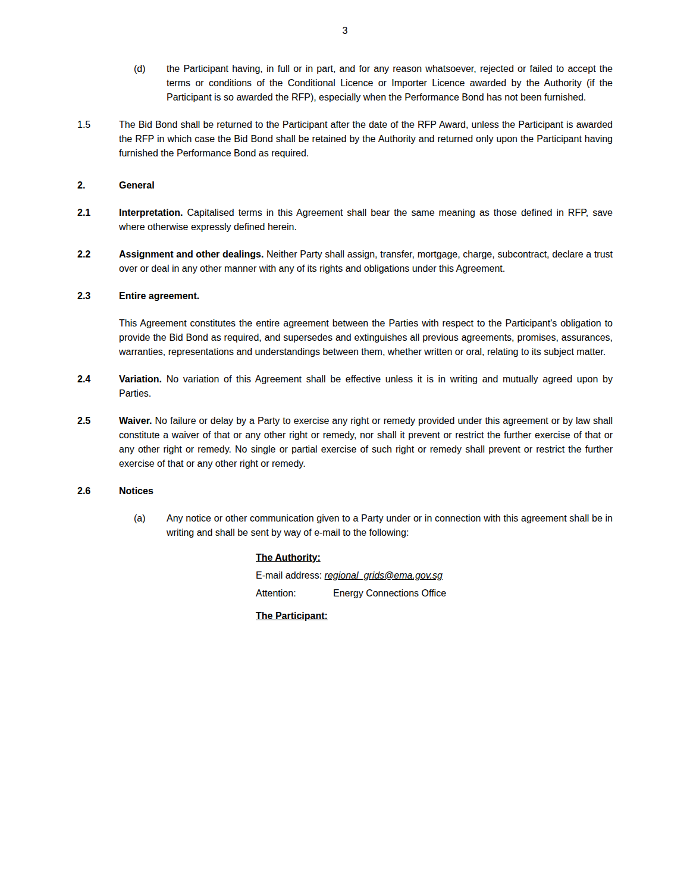3
(d)
the Participant having, in full or in part, and for any reason whatsoever, rejected or failed to accept the terms or conditions of the Conditional Licence or Importer Licence awarded by the Authority (if the Participant is so awarded the RFP), especially when the Performance Bond has not been furnished.
1.5
The Bid Bond shall be returned to the Participant after the date of the RFP Award, unless the Participant is awarded the RFP in which case the Bid Bond shall be retained by the Authority and returned only upon the Participant having furnished the Performance Bond as required.
2.
General
2.1
Interpretation. Capitalised terms in this Agreement shall bear the same meaning as those defined in RFP, save where otherwise expressly defined herein.
2.2
Assignment and other dealings. Neither Party shall assign, transfer, mortgage, charge, subcontract, declare a trust over or deal in any other manner with any of its rights and obligations under this Agreement.
2.3
Entire agreement.
This Agreement constitutes the entire agreement between the Parties with respect to the Participant's obligation to provide the Bid Bond as required, and supersedes and extinguishes all previous agreements, promises, assurances, warranties, representations and understandings between them, whether written or oral, relating to its subject matter.
2.4
Variation. No variation of this Agreement shall be effective unless it is in writing and mutually agreed upon by Parties.
2.5
Waiver. No failure or delay by a Party to exercise any right or remedy provided under this agreement or by law shall constitute a waiver of that or any other right or remedy, nor shall it prevent or restrict the further exercise of that or any other right or remedy. No single or partial exercise of such right or remedy shall prevent or restrict the further exercise of that or any other right or remedy.
2.6
Notices
(a)
Any notice or other communication given to a Party under or in connection with this agreement shall be in writing and shall be sent by way of e-mail to the following:
The Authority:
E-mail address: regional_grids@ema.gov.sg
Attention: Energy Connections Office
The Participant: